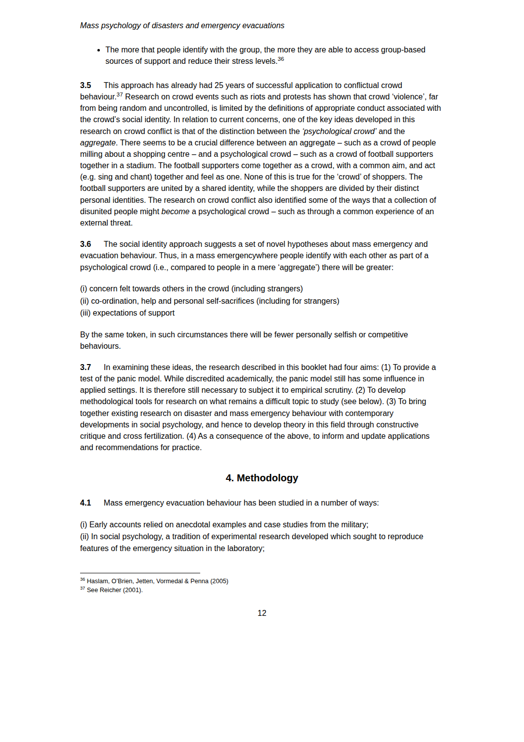Mass psychology of disasters and emergency evacuations
The more that people identify with the group, the more they are able to access group-based sources of support and reduce their stress levels.36
3.5 This approach has already had 25 years of successful application to conflictual crowd behaviour.37 Research on crowd events such as riots and protests has shown that crowd ‘violence’, far from being random and uncontrolled, is limited by the definitions of appropriate conduct associated with the crowd’s social identity. In relation to current concerns, one of the key ideas developed in this research on crowd conflict is that of the distinction between the ‘psychological crowd’ and the aggregate. There seems to be a crucial difference between an aggregate – such as a crowd of people milling about a shopping centre – and a psychological crowd – such as a crowd of football supporters together in a stadium. The football supporters come together as a crowd, with a common aim, and act (e.g. sing and chant) together and feel as one. None of this is true for the ‘crowd’ of shoppers. The football supporters are united by a shared identity, while the shoppers are divided by their distinct personal identities. The research on crowd conflict also identified some of the ways that a collection of disunited people might become a psychological crowd – such as through a common experience of an external threat.
3.6 The social identity approach suggests a set of novel hypotheses about mass emergency and evacuation behaviour. Thus, in a mass emergencywhere people identify with each other as part of a psychological crowd (i.e., compared to people in a mere ‘aggregate’) there will be greater:
(i) concern felt towards others in the crowd (including strangers)
(ii) co-ordination, help and personal self-sacrifices (including for strangers)
(iii) expectations of support
By the same token, in such circumstances there will be fewer personally selfish or competitive behaviours.
3.7 In examining these ideas, the research described in this booklet had four aims: (1) To provide a test of the panic model. While discredited academically, the panic model still has some influence in applied settings. It is therefore still necessary to subject it to empirical scrutiny. (2) To develop methodological tools for research on what remains a difficult topic to study (see below). (3) To bring together existing research on disaster and mass emergency behaviour with contemporary developments in social psychology, and hence to develop theory in this field through constructive critique and cross fertilization. (4) As a consequence of the above, to inform and update applications and recommendations for practice.
4. Methodology
4.1 Mass emergency evacuation behaviour has been studied in a number of ways:
(i) Early accounts relied on anecdotal examples and case studies from the military;
(ii) In social psychology, a tradition of experimental research developed which sought to reproduce features of the emergency situation in the laboratory;
36 Haslam, O’Brien, Jetten, Vormedal & Penna (2005)
37 See Reicher (2001).
12